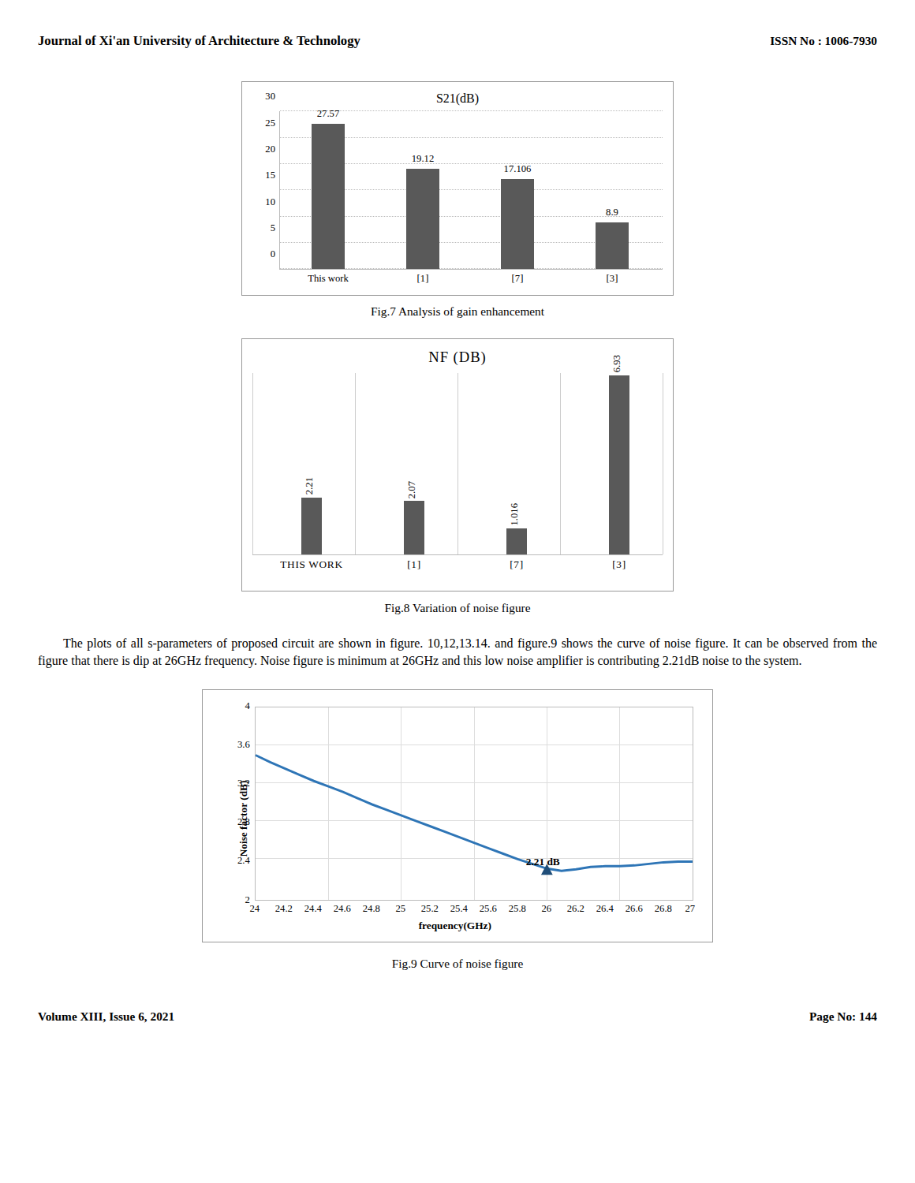Journal of Xi'an University of Architecture & Technology
ISSN No : 1006-7930
S21(dB)
0
5
10
15
20
25
30
27.57
This work
19.12
[1]
17.106
[7]
8.9
[3]
Fig.7 Analysis of gain enhancement
NF (DB)
2.21
THIS WORK
2.07
[1]
1.016
[7]
6.93
[3]
Fig.8 Variation of noise figure
The plots of all s-parameters of proposed circuit are shown in figure. 10,12,13.14. and figure.9 shows the curve of noise figure. It can be observed from the figure that there is dip at 26GHz frequency. Noise figure is minimum at 26GHz and this low noise amplifier is contributing 2.21dB noise to the system.
Noise factor (dB)
4
3.6
3.2
2.8
2.4
2
24
24.2
24.4
24.6
24.8
25
25.2
25.4
25.6
25.8
26
26.2
26.4
26.6
26.8
27
2.21 dB
frequency(GHz)
Fig.9 Curve of noise figure
Volume XIII, Issue 6, 2021
Page No: 144